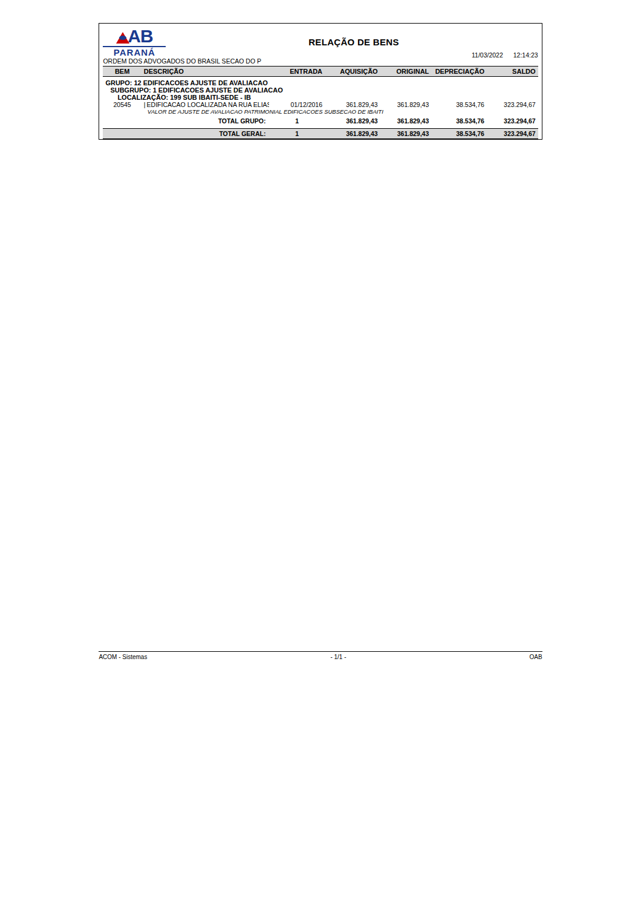AB
PARANÁ
RELAÇÃO DE BENS
11/03/2022 12:14:23
ORDEM DOS ADVOGADOS DO BRASIL SECAO DO P
| BEM | DESCRIÇÃO | ENTRADA | AQUISIÇÃO | ORIGINAL | DEPRECIAÇÃO | SALDO |
| --- | --- | --- | --- | --- | --- | --- |
| GRUPO: 12 EDIFICACOES AJUSTE DE AVALIACAO |
| SUBGRUPO: 1 EDIFICACOES AJUSTE DE AVALIACAO |
| LOCALIZAÇÃO: 199 SUB IBAITI-SEDE - IB |
| 20545 | / EDIFICACAO LOCALIZADA NA RUA ELIAS | 01/12/2016 | 361.829,43 | 361.829,43 | 38.534,76 | 323.294,67 |
| | VALOR DE AJUSTE DE AVALIACAO PATRIMONIAL EDIFICACOES SUBSECAO DE IBAITI |
| TOTAL GRUPO: | 1 | 361.829,43 | 361.829,43 | 38.534,76 | 323.294,67 |
| TOTAL GERAL: | 1 | 361.829,43 | 361.829,43 | 38.534,76 | 323.294,67 |
ACOM - Sistemas
- 1/1 -
OAB